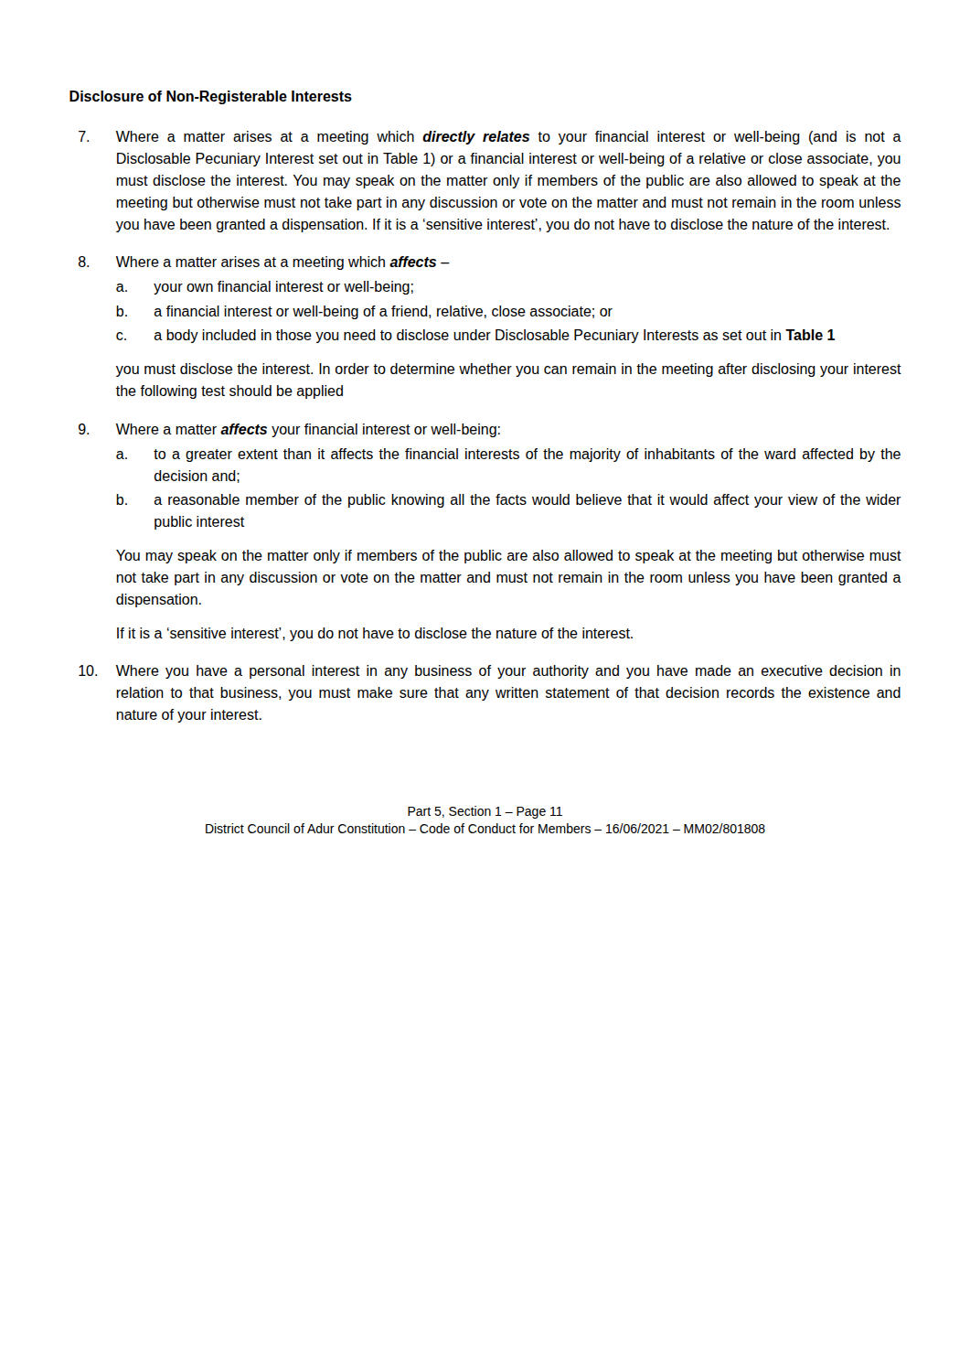Disclosure of Non-Registerable Interests
7.
Where a matter arises at a meeting which directly relates to your financial interest or well-being (and is not a Disclosable Pecuniary Interest set out in Table 1) or a financial interest or well-being of a relative or close associate, you must disclose the interest. You may speak on the matter only if members of the public are also allowed to speak at the meeting but otherwise must not take part in any discussion or vote on the matter and must not remain in the room unless you have been granted a dispensation. If it is a ‘sensitive interest’, you do not have to disclose the nature of the interest.
8.
Where a matter arises at a meeting which affects –
a. your own financial interest or well-being;
b. a financial interest or well-being of a friend, relative, close associate; or
c. a body included in those you need to disclose under Disclosable Pecuniary Interests as set out in Table 1
you must disclose the interest. In order to determine whether you can remain in the meeting after disclosing your interest the following test should be applied
9.
Where a matter affects your financial interest or well-being:
a. to a greater extent than it affects the financial interests of the majority of inhabitants of the ward affected by the decision and;
b. a reasonable member of the public knowing all the facts would believe that it would affect your view of the wider public interest
You may speak on the matter only if members of the public are also allowed to speak at the meeting but otherwise must not take part in any discussion or vote on the matter and must not remain in the room unless you have been granted a dispensation.
If it is a ‘sensitive interest’, you do not have to disclose the nature of the interest.
10.
Where you have a personal interest in any business of your authority and you have made an executive decision in relation to that business, you must make sure that any written statement of that decision records the existence and nature of your interest.
Part 5, Section 1 – Page 11
District Council of Adur Constitution – Code of Conduct for Members – 16/06/2021 – MM02/801808